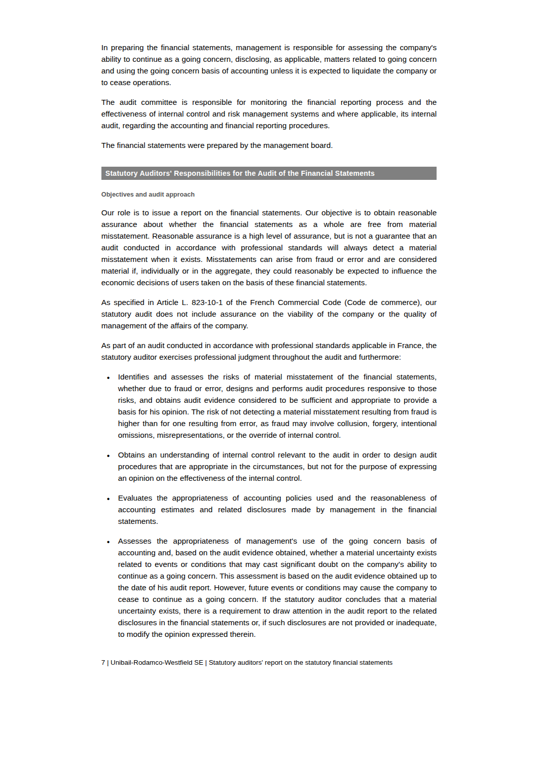In preparing the financial statements, management is responsible for assessing the company's ability to continue as a going concern, disclosing, as applicable, matters related to going concern and using the going concern basis of accounting unless it is expected to liquidate the company or to cease operations.
The audit committee is responsible for monitoring the financial reporting process and the effectiveness of internal control and risk management systems and where applicable, its internal audit, regarding the accounting and financial reporting procedures.
The financial statements were prepared by the management board.
Statutory Auditors' Responsibilities for the Audit of the Financial Statements
Objectives and audit approach
Our role is to issue a report on the financial statements. Our objective is to obtain reasonable assurance about whether the financial statements as a whole are free from material misstatement. Reasonable assurance is a high level of assurance, but is not a guarantee that an audit conducted in accordance with professional standards will always detect a material misstatement when it exists. Misstatements can arise from fraud or error and are considered material if, individually or in the aggregate, they could reasonably be expected to influence the economic decisions of users taken on the basis of these financial statements.
As specified in Article L. 823-10-1 of the French Commercial Code (Code de commerce), our statutory audit does not include assurance on the viability of the company or the quality of management of the affairs of the company.
As part of an audit conducted in accordance with professional standards applicable in France, the statutory auditor exercises professional judgment throughout the audit and furthermore:
Identifies and assesses the risks of material misstatement of the financial statements, whether due to fraud or error, designs and performs audit procedures responsive to those risks, and obtains audit evidence considered to be sufficient and appropriate to provide a basis for his opinion. The risk of not detecting a material misstatement resulting from fraud is higher than for one resulting from error, as fraud may involve collusion, forgery, intentional omissions, misrepresentations, or the override of internal control.
Obtains an understanding of internal control relevant to the audit in order to design audit procedures that are appropriate in the circumstances, but not for the purpose of expressing an opinion on the effectiveness of the internal control.
Evaluates the appropriateness of accounting policies used and the reasonableness of accounting estimates and related disclosures made by management in the financial statements.
Assesses the appropriateness of management's use of the going concern basis of accounting and, based on the audit evidence obtained, whether a material uncertainty exists related to events or conditions that may cast significant doubt on the company's ability to continue as a going concern. This assessment is based on the audit evidence obtained up to the date of his audit report. However, future events or conditions may cause the company to cease to continue as a going concern. If the statutory auditor concludes that a material uncertainty exists, there is a requirement to draw attention in the audit report to the related disclosures in the financial statements or, if such disclosures are not provided or inadequate, to modify the opinion expressed therein.
7 | Unibail-Rodamco-Westfield SE | Statutory auditors' report on the statutory financial statements